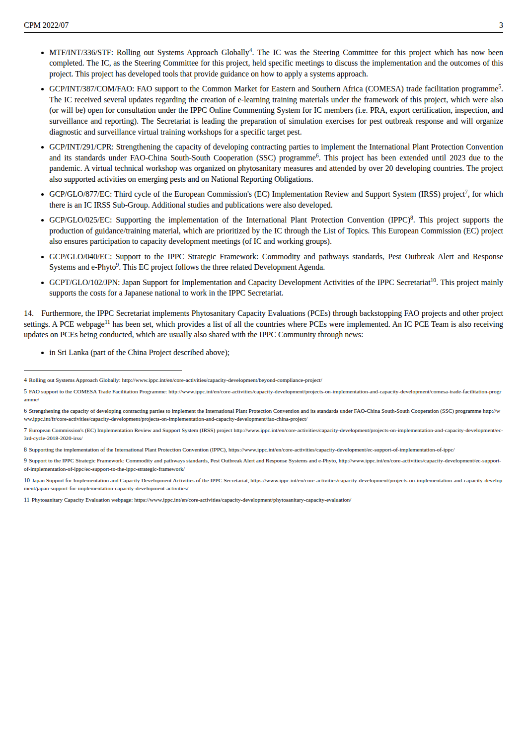CPM 2022/07 3
MTF/INT/336/STF: Rolling out Systems Approach Globally4. The IC was the Steering Committee for this project which has now been completed. The IC, as the Steering Committee for this project, held specific meetings to discuss the implementation and the outcomes of this project. This project has developed tools that provide guidance on how to apply a systems approach.
GCP/INT/387/COM/FAO: FAO support to the Common Market for Eastern and Southern Africa (COMESA) trade facilitation programme5. The IC received several updates regarding the creation of e-learning training materials under the framework of this project, which were also (or will be) open for consultation under the IPPC Online Commenting System for IC members (i.e. PRA, export certification, inspection, and surveillance and reporting). The Secretariat is leading the preparation of simulation exercises for pest outbreak response and will organize diagnostic and surveillance virtual training workshops for a specific target pest.
GCP/INT/291/CPR: Strengthening the capacity of developing contracting parties to implement the International Plant Protection Convention and its standards under FAO-China South-South Cooperation (SSC) programme6. This project has been extended until 2023 due to the pandemic. A virtual technical workshop was organized on phytosanitary measures and attended by over 20 developing countries. The project also supported activities on emerging pests and on National Reporting Obligations.
GCP/GLO/877/EC: Third cycle of the European Commission's (EC) Implementation Review and Support System (IRSS) project7, for which there is an IC IRSS Sub-Group. Additional studies and publications were also developed.
GCP/GLO/025/EC: Supporting the implementation of the International Plant Protection Convention (IPPC)8. This project supports the production of guidance/training material, which are prioritized by the IC through the List of Topics. This European Commission (EC) project also ensures participation to capacity development meetings (of IC and working groups).
GCP/GLO/040/EC: Support to the IPPC Strategic Framework: Commodity and pathways standards, Pest Outbreak Alert and Response Systems and e-Phyto9. This EC project follows the three related Development Agenda.
GCPT/GLO/102/JPN: Japan Support for Implementation and Capacity Development Activities of the IPPC Secretariat10. This project mainly supports the costs for a Japanese national to work in the IPPC Secretariat.
14. Furthermore, the IPPC Secretariat implements Phytosanitary Capacity Evaluations (PCEs) through backstopping FAO projects and other project settings. A PCE webpage11 has been set, which provides a list of all the countries where PCEs were implemented. An IC PCE Team is also receiving updates on PCEs being conducted, which are usually also shared with the IPPC Community through news:
in Sri Lanka (part of the China Project described above);
4Rolling out Systems Approach Globally: http://www.ippc.int/en/core-activities/capacity-development/beyond-compliance-project/
5FAO support to the COMESA Trade Facilitation Programme: http://www.ippc.int/en/core-activities/capacity-development/projects-on-implementation-and-capacity-development/comesa-trade-facilitation-programme/
6Strengthening the capacity of developing contracting parties to implement the International Plant Protection Convention and its standards under FAO-China South-South Cooperation (SSC) programme http://www.ippc.int/fr/core-activities/capacity-development/projects-on-implementation-and-capacity-development/fao-china-project/
7European Commission's (EC) Implementation Review and Support System (IRSS) project http://www.ippc.int/en/core-activities/capacity-development/projects-on-implementation-and-capacity-development/ec-3rd-cycle-2018-2020-irss/
8Supporting the implementation of the International Plant Protection Convention (IPPC), https://www.ippc.int/en/core-activities/capacity-development/ec-support-of-implementation-of-ippc/
9Support to the IPPC Strategic Framework: Commodity and pathways standards, Pest Outbreak Alert and Response Systems and e-Phyto, http://www.ippc.int/en/core-activities/capacity-development/ec-support-of-implementation-of-ippc/ec-support-to-the-ippc-strategic-framework/
10Japan Support for Implementation and Capacity Development Activities of the IPPC Secretariat, https://www.ippc.int/en/core-activities/capacity-development/projects-on-implementation-and-capacity-development/japan-support-for-implementation-capacity-development-activities/
11Phytosanitary Capacity Evaluation webpage: https://www.ippc.int/en/core-activities/capacity-development/phytosanitary-capacity-evaluation/